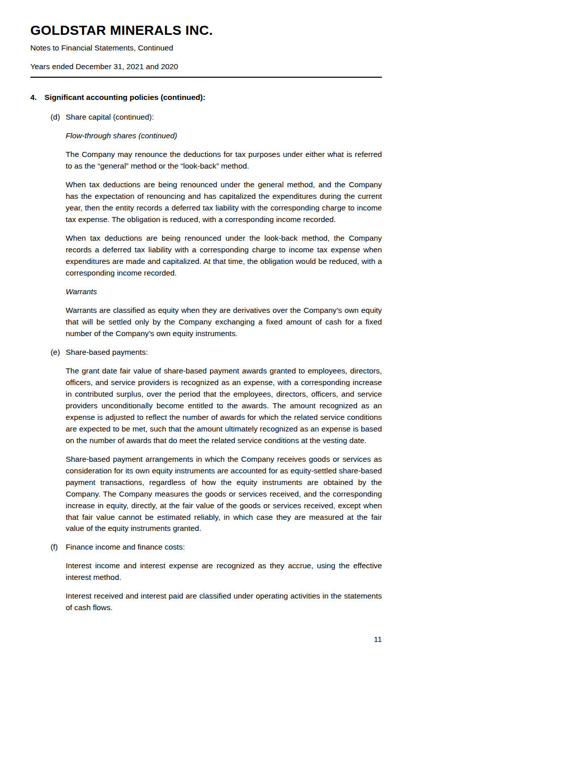GOLDSTAR MINERALS INC.
Notes to Financial Statements, Continued
Years ended December 31, 2021 and 2020
4. Significant accounting policies (continued):
(d) Share capital (continued):
Flow-through shares (continued)
The Company may renounce the deductions for tax purposes under either what is referred to as the “general” method or the “look-back” method.
When tax deductions are being renounced under the general method, and the Company has the expectation of renouncing and has capitalized the expenditures during the current year, then the entity records a deferred tax liability with the corresponding charge to income tax expense. The obligation is reduced, with a corresponding income recorded.
When tax deductions are being renounced under the look-back method, the Company records a deferred tax liability with a corresponding charge to income tax expense when expenditures are made and capitalized. At that time, the obligation would be reduced, with a corresponding income recorded.
Warrants
Warrants are classified as equity when they are derivatives over the Company’s own equity that will be settled only by the Company exchanging a fixed amount of cash for a fixed number of the Company’s own equity instruments.
(e) Share-based payments:
The grant date fair value of share-based payment awards granted to employees, directors, officers, and service providers is recognized as an expense, with a corresponding increase in contributed surplus, over the period that the employees, directors, officers, and service providers unconditionally become entitled to the awards. The amount recognized as an expense is adjusted to reflect the number of awards for which the related service conditions are expected to be met, such that the amount ultimately recognized as an expense is based on the number of awards that do meet the related service conditions at the vesting date.
Share-based payment arrangements in which the Company receives goods or services as consideration for its own equity instruments are accounted for as equity-settled share-based payment transactions, regardless of how the equity instruments are obtained by the Company. The Company measures the goods or services received, and the corresponding increase in equity, directly, at the fair value of the goods or services received, except when that fair value cannot be estimated reliably, in which case they are measured at the fair value of the equity instruments granted.
(f) Finance income and finance costs:
Interest income and interest expense are recognized as they accrue, using the effective interest method.
Interest received and interest paid are classified under operating activities in the statements of cash flows.
11